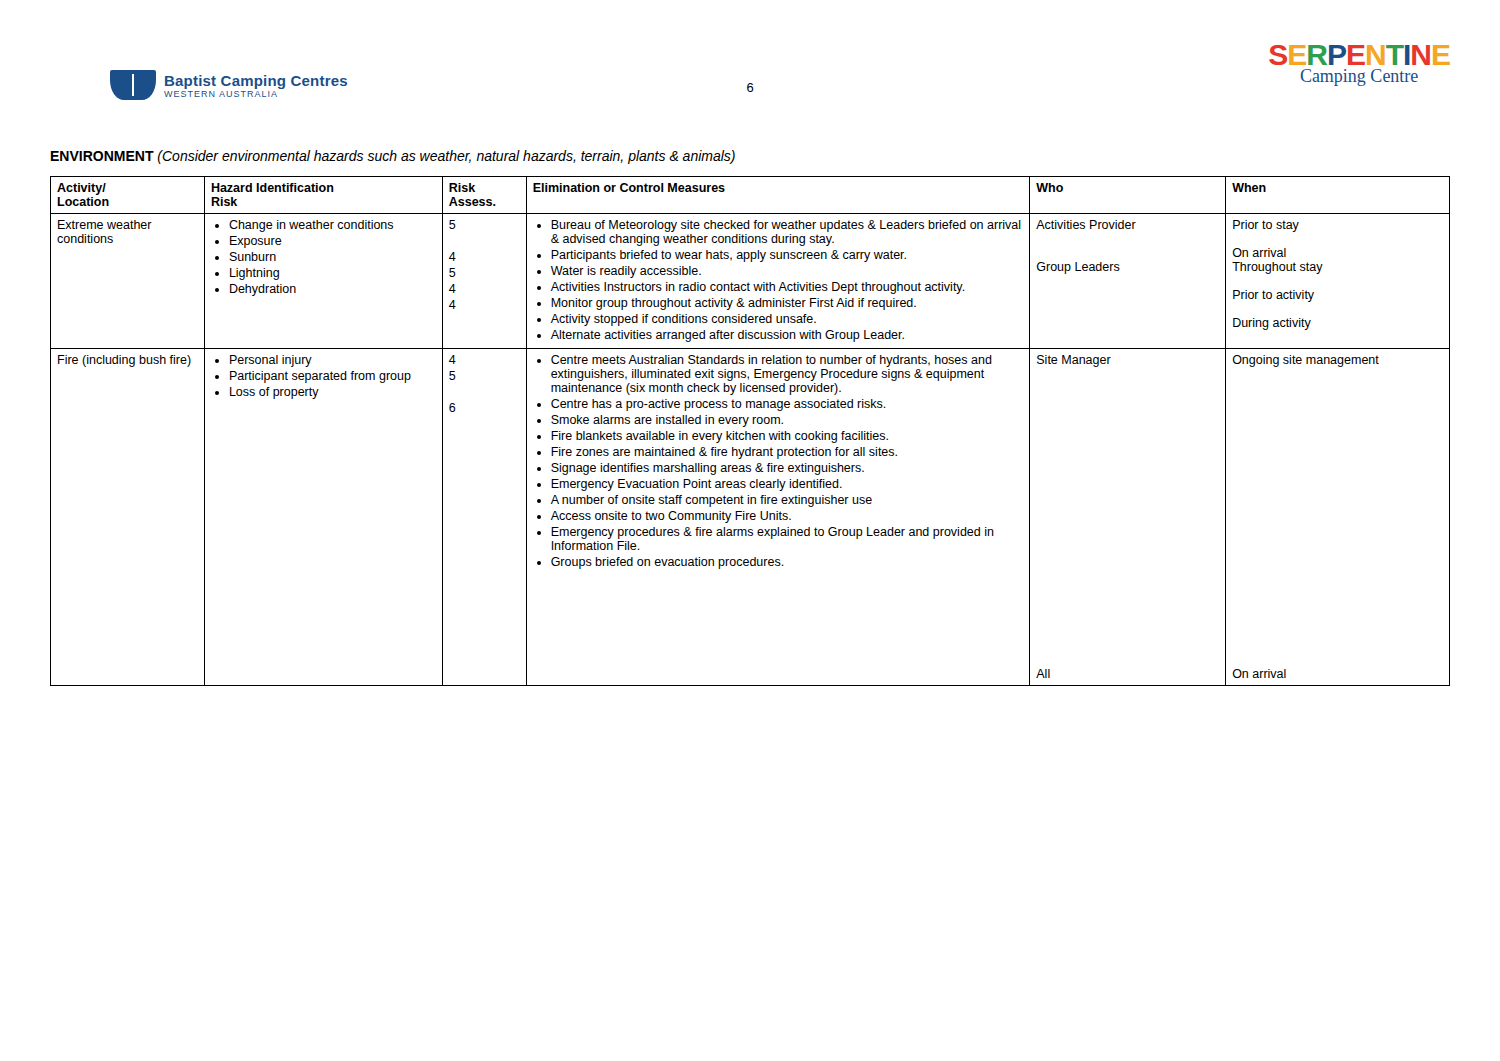Baptist Camping Centres
WESTERN AUSTRALIA
6
SERPENTINE
Camping Centre
ENVIRONMENT (Consider environmental hazards such as weather, natural hazards, terrain, plants & animals)
| Activity/ Location | Hazard Identification Risk | Risk Assess. | Elimination or Control Measures | Who | When |
| --- | --- | --- | --- | --- | --- |
| Extreme weather conditions | Change in weather conditions Exposure Sunburn Lightning Dehydration | 5 4 5 4 4 | Bureau of Meteorology site checked for weather updates & Leaders briefed on arrival & advised changing weather conditions during stay. Participants briefed to wear hats, apply sunscreen & carry water. Water is readily accessible. Activities Instructors in radio contact with Activities Dept throughout activity. Monitor group throughout activity & administer First Aid if required. Activity stopped if conditions considered unsafe. Alternate activities arranged after discussion with Group Leader. | Activities Provider Group Leaders | Prior to stay On arrival Throughout stay Prior to activity During activity |
| Fire (including bush fire) | Personal injury Participant separated from group Loss of property | 4 5 6 | Centre meets Australian Standards in relation to number of hydrants, hoses and extinguishers, illuminated exit signs, Emergency Procedure signs & equipment maintenance (six month check by licensed provider). Centre has a pro-active process to manage associated risks. Smoke alarms are installed in every room. Fire blankets available in every kitchen with cooking facilities. Fire zones are maintained & fire hydrant protection for all sites. Signage identifies marshalling areas & fire extinguishers. Emergency Evacuation Point areas clearly identified. A number of onsite staff competent in fire extinguisher use Access onsite to two Community Fire Units. Emergency procedures & fire alarms explained to Group Leader and provided in Information File. Groups briefed on evacuation procedures. | Site Manager All | Ongoing site management On arrival |